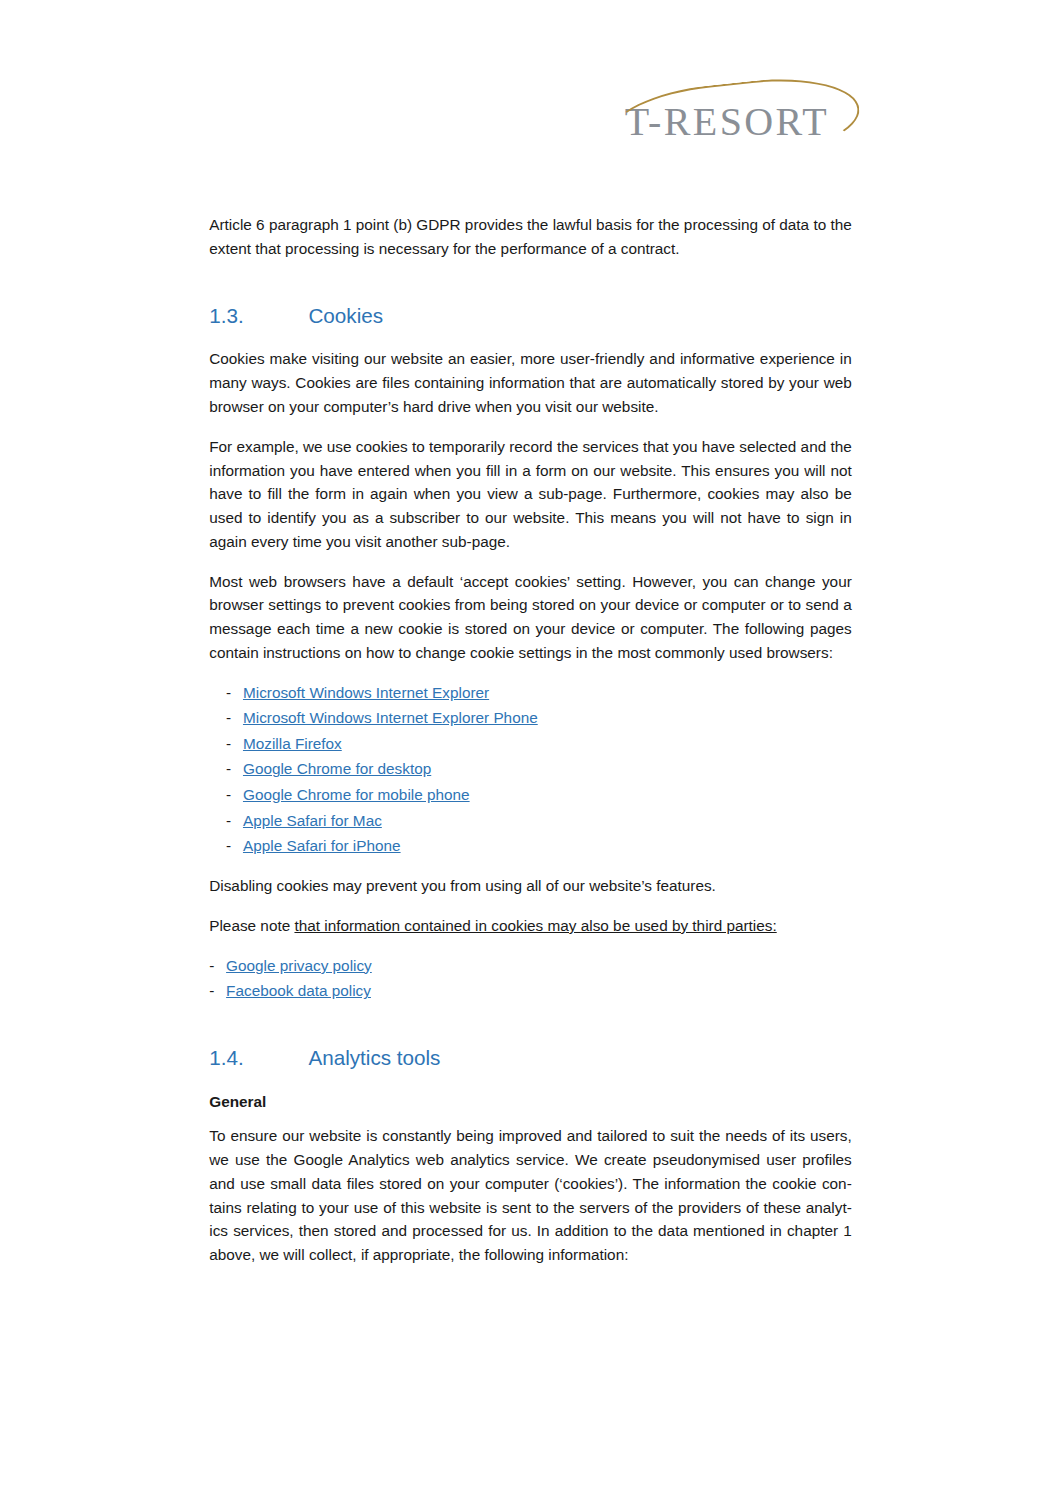T-RESORT
Article 6 paragraph 1 point (b) GDPR provides the lawful basis for the processing of data to the extent that processing is necessary for the performance of a contract.
1.3. Cookies
Cookies make visiting our website an easier, more user-friendly and informative experience in many ways. Cookies are files containing information that are automatically stored by your web browser on your computer’s hard drive when you visit our website.
For example, we use cookies to temporarily record the services that you have selected and the information you have entered when you fill in a form on our website. This ensures you will not have to fill the form in again when you view a sub-page. Furthermore, cookies may also be used to identify you as a subscriber to our website. This means you will not have to sign in again every time you visit another sub-page.
Most web browsers have a default ‘accept cookies’ setting. However, you can change your browser settings to prevent cookies from being stored on your device or computer or to send a message each time a new cookie is stored on your device or computer. The following pages contain instructions on how to change cookie settings in the most commonly used browsers:
Microsoft Windows Internet Explorer
Microsoft Windows Internet Explorer Phone
Mozilla Firefox
Google Chrome for desktop
Google Chrome for mobile phone
Apple Safari for Mac
Apple Safari for iPhone
Disabling cookies may prevent you from using all of our website’s features.
Please note that information contained in cookies may also be used by third parties:
Google privacy policy
Facebook data policy
1.4. Analytics tools
General
To ensure our website is constantly being improved and tailored to suit the needs of its users, we use the Google Analytics web analytics service. We create pseudonymised user profiles and use small data files stored on your computer (‘cookies’). The information the cookie contains relating to your use of this website is sent to the servers of the providers of these analytics services, then stored and processed for us. In addition to the data mentioned in chapter 1 above, we will collect, if appropriate, the following information: